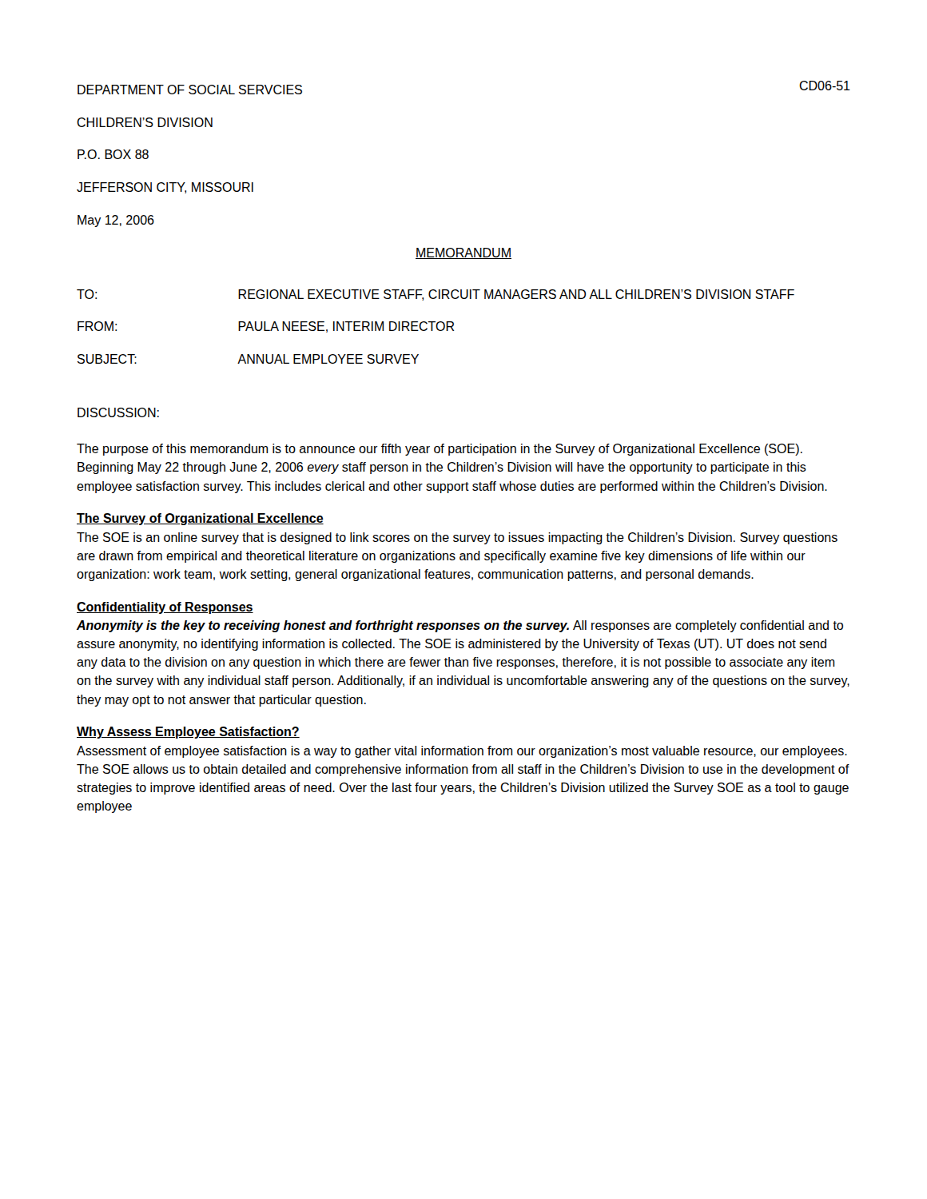CD06-51
DEPARTMENT OF SOCIAL SERVCIES
CHILDREN’S DIVISION
P.O. BOX 88
JEFFERSON CITY, MISSOURI
May 12, 2006
MEMORANDUM
| TO: | REGIONAL EXECUTIVE STAFF, CIRCUIT MANAGERS AND ALL CHILDREN’S DIVISION STAFF |
| FROM: | PAULA NEESE, INTERIM DIRECTOR |
| SUBJECT: | ANNUAL EMPLOYEE SURVEY |
DISCUSSION:
The purpose of this memorandum is to announce our fifth year of participation in the Survey of Organizational Excellence (SOE). Beginning May 22 through June 2, 2006 every staff person in the Children’s Division will have the opportunity to participate in this employee satisfaction survey. This includes clerical and other support staff whose duties are performed within the Children’s Division.
The Survey of Organizational Excellence
The SOE is an online survey that is designed to link scores on the survey to issues impacting the Children’s Division. Survey questions are drawn from empirical and theoretical literature on organizations and specifically examine five key dimensions of life within our organization: work team, work setting, general organizational features, communication patterns, and personal demands.
Confidentiality of Responses
Anonymity is the key to receiving honest and forthright responses on the survey. All responses are completely confidential and to assure anonymity, no identifying information is collected. The SOE is administered by the University of Texas (UT). UT does not send any data to the division on any question in which there are fewer than five responses, therefore, it is not possible to associate any item on the survey with any individual staff person. Additionally, if an individual is uncomfortable answering any of the questions on the survey, they may opt to not answer that particular question.
Why Assess Employee Satisfaction?
Assessment of employee satisfaction is a way to gather vital information from our organization’s most valuable resource, our employees. The SOE allows us to obtain detailed and comprehensive information from all staff in the Children’s Division to use in the development of strategies to improve identified areas of need. Over the last four years, the Children’s Division utilized the Survey SOE as a tool to gauge employee